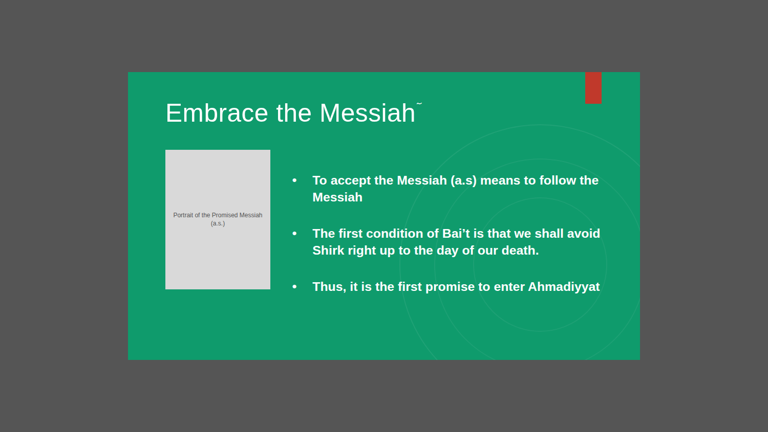Embrace the Messiahٓ
Portrait of the Promised Messiah (a.s.)
To accept the Messiah (a.s) means to follow the Messiah
The first condition of Bai’t is that we shall avoid Shirk right up to the day of our death.
Thus, it is the first promise to enter Ahmadiyyat